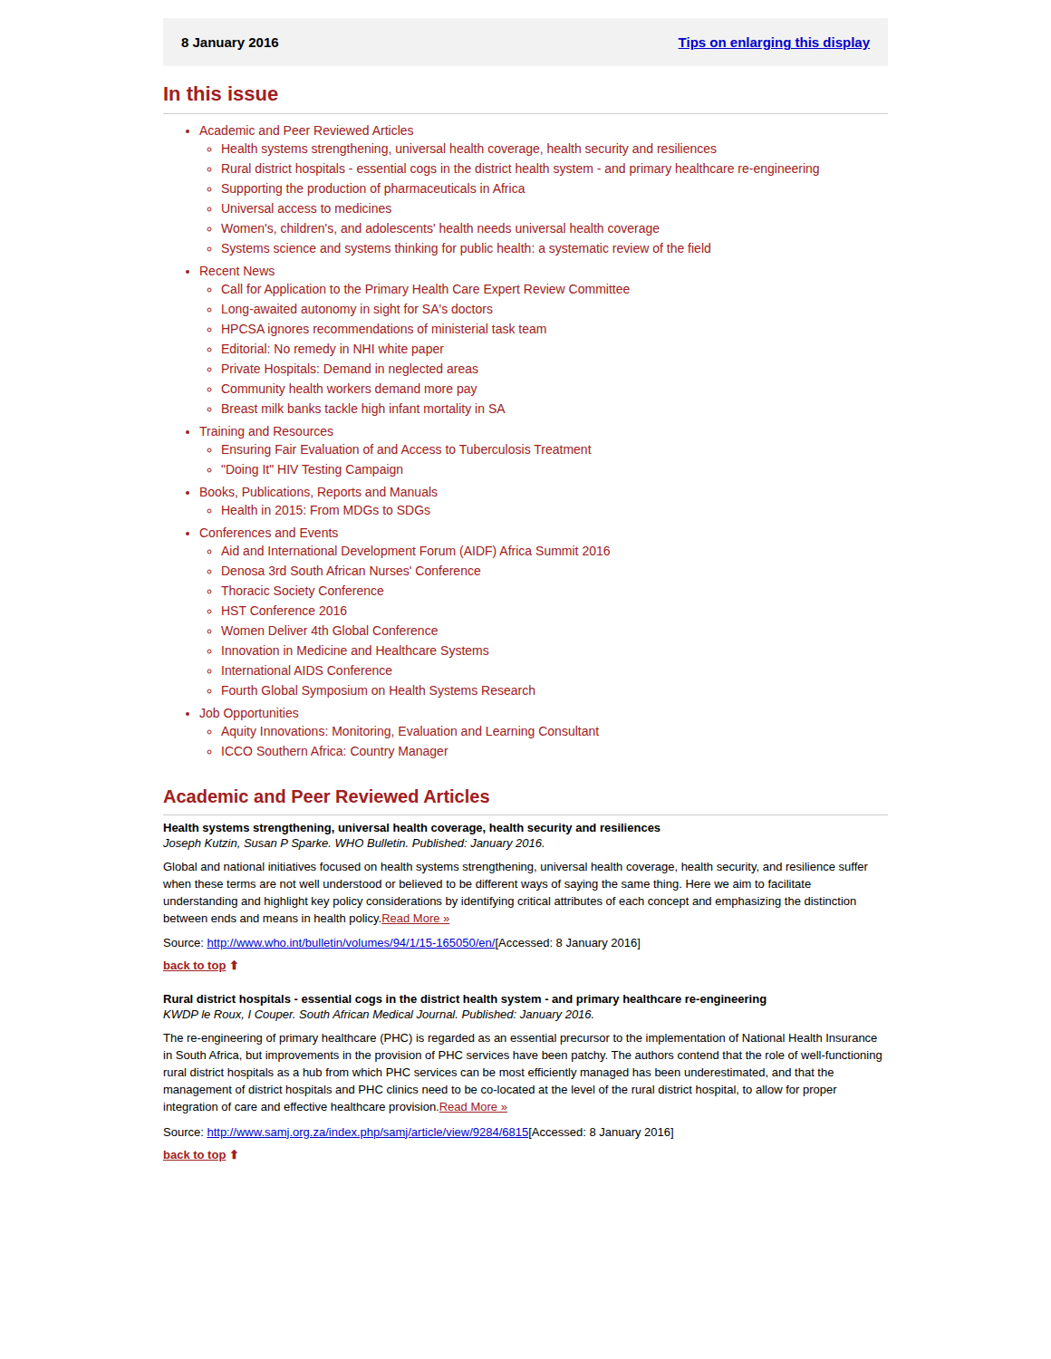8 January 2016 Tips on enlarging this display
In this issue
Academic and Peer Reviewed Articles
Health systems strengthening, universal health coverage, health security and resiliences
Rural district hospitals - essential cogs in the district health system - and primary healthcare re-engineering
Supporting the production of pharmaceuticals in Africa
Universal access to medicines
Women's, children's, and adolescents' health needs universal health coverage
Systems science and systems thinking for public health: a systematic review of the field
Recent News
Call for Application to the Primary Health Care Expert Review Committee
Long-awaited autonomy in sight for SA's doctors
HPCSA ignores recommendations of ministerial task team
Editorial: No remedy in NHI white paper
Private Hospitals: Demand in neglected areas
Community health workers demand more pay
Breast milk banks tackle high infant mortality in SA
Training and Resources
Ensuring Fair Evaluation of and Access to Tuberculosis Treatment
"Doing It" HIV Testing Campaign
Books, Publications, Reports and Manuals
Health in 2015: From MDGs to SDGs
Conferences and Events
Aid and International Development Forum (AIDF) Africa Summit 2016
Denosa 3rd South African Nurses' Conference
Thoracic Society Conference
HST Conference 2016
Women Deliver 4th Global Conference
Innovation in Medicine and Healthcare Systems
International AIDS Conference
Fourth Global Symposium on Health Systems Research
Job Opportunities
Aquity Innovations: Monitoring, Evaluation and Learning Consultant
ICCO Southern Africa: Country Manager
Academic and Peer Reviewed Articles
Health systems strengthening, universal health coverage, health security and resiliences
Joseph Kutzin, Susan P Sparke. WHO Bulletin. Published: January 2016.
Global and national initiatives focused on health systems strengthening, universal health coverage, health security, and resilience suffer when these terms are not well understood or believed to be different ways of saying the same thing. Here we aim to facilitate understanding and highlight key policy considerations by identifying critical attributes of each concept and emphasizing the distinction between ends and means in health policy.Read More »
Source: http://www.who.int/bulletin/volumes/94/1/15-165050/en/[Accessed: 8 January 2016]
back to top ⬆
Rural district hospitals - essential cogs in the district health system - and primary healthcare re-engineering
KWDP le Roux, I Couper. South African Medical Journal. Published: January 2016.
The re-engineering of primary healthcare (PHC) is regarded as an essential precursor to the implementation of National Health Insurance in South Africa, but improvements in the provision of PHC services have been patchy. The authors contend that the role of well-functioning rural district hospitals as a hub from which PHC services can be most efficiently managed has been underestimated, and that the management of district hospitals and PHC clinics need to be co-located at the level of the rural district hospital, to allow for proper integration of care and effective healthcare provision.Read More »
Source: http://www.samj.org.za/index.php/samj/article/view/9284/6815[Accessed: 8 January 2016]
back to top ⬆